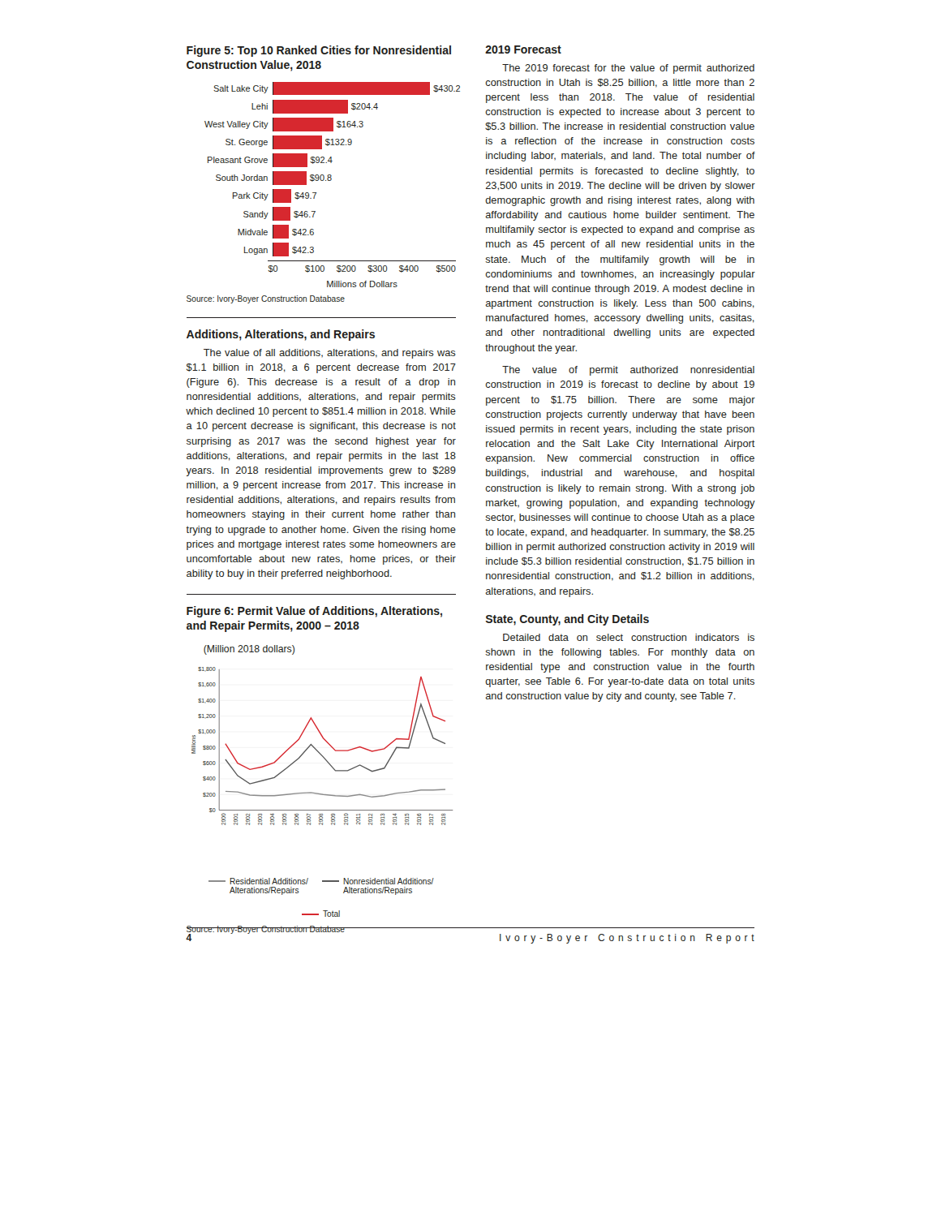Figure 5: Top 10 Ranked Cities for Nonresidential Construction Value, 2018
Salt Lake City
$430.2
Lehi
$204.4
West Valley City
$164.3
St. George
$132.9
Pleasant Grove
$92.4
South Jordan
$90.8
Park City
$49.7
Sandy
$46.7
Midvale
$42.6
Logan
$42.3
$0$100$200$300$400$500
Millions of Dollars
Source: Ivory-Boyer Construction Database
Additions, Alterations, and Repairs
The value of all additions, alterations, and repairs was $1.1 billion in 2018, a 6 percent decrease from 2017 (Figure 6). This decrease is a result of a drop in nonresidential additions, alterations, and repair permits which declined 10 percent to $851.4 million in 2018. While a 10 percent decrease is significant, this decrease is not surprising as 2017 was the second highest year for additions, alterations, and repair permits in the last 18 years. In 2018 residential improvements grew to $289 million, a 9 percent increase from 2017. This increase in residential additions, alterations, and repairs results from homeowners staying in their current home rather than trying to upgrade to another home. Given the rising home prices and mortgage interest rates some homeowners are uncomfortable about new rates, home prices, or their ability to buy in their preferred neighborhood.
Figure 6: Permit Value of Additions, Alterations, and Repair Permits, 2000 – 2018
(Million 2018 dollars)
$1,800 $1,600 $1,400 $1,200 $1,000 $800 $600 $400 $200 $0 Millions 2000 2001 2002 2003 2004 2005 2006 2007 2008 2009 2010 2011 2012 2013 2014 2015 2016 2017 2018
Residential Additions/
Alterations/Repairs
Nonresidential Additions/
Alterations/Repairs
Total
Source: Ivory-Boyer Construction Database
2019 Forecast
The 2019 forecast for the value of permit authorized construction in Utah is $8.25 billion, a little more than 2 percent less than 2018. The value of residential construction is expected to increase about 3 percent to $5.3 billion. The increase in residential construction value is a reflection of the increase in construction costs including labor, materials, and land. The total number of residential permits is forecasted to decline slightly, to 23,500 units in 2019. The decline will be driven by slower demographic growth and rising interest rates, along with affordability and cautious home builder sentiment. The multifamily sector is expected to expand and comprise as much as 45 percent of all new residential units in the state. Much of the multifamily growth will be in condominiums and townhomes, an increasingly popular trend that will continue through 2019. A modest decline in apartment construction is likely. Less than 500 cabins, manufactured homes, accessory dwelling units, casitas, and other nontraditional dwelling units are expected throughout the year.
The value of permit authorized nonresidential construction in 2019 is forecast to decline by about 19 percent to $1.75 billion. There are some major construction projects currently underway that have been issued permits in recent years, including the state prison relocation and the Salt Lake City International Airport expansion. New commercial construction in office buildings, industrial and warehouse, and hospital construction is likely to remain strong. With a strong job market, growing population, and expanding technology sector, businesses will continue to choose Utah as a place to locate, expand, and headquarter. In summary, the $8.25 billion in permit authorized construction activity in 2019 will include $5.3 billion residential construction, $1.75 billion in nonresidential construction, and $1.2 billion in additions, alterations, and repairs.
State, County, and City Details
Detailed data on select construction indicators is shown in the following tables. For monthly data on residential type and construction value in the fourth quarter, see Table 6. For year-to-date data on total units and construction value by city and county, see Table 7.
4 I v o r y - B o y e r C o n s t r u c t i o n R e p o r t